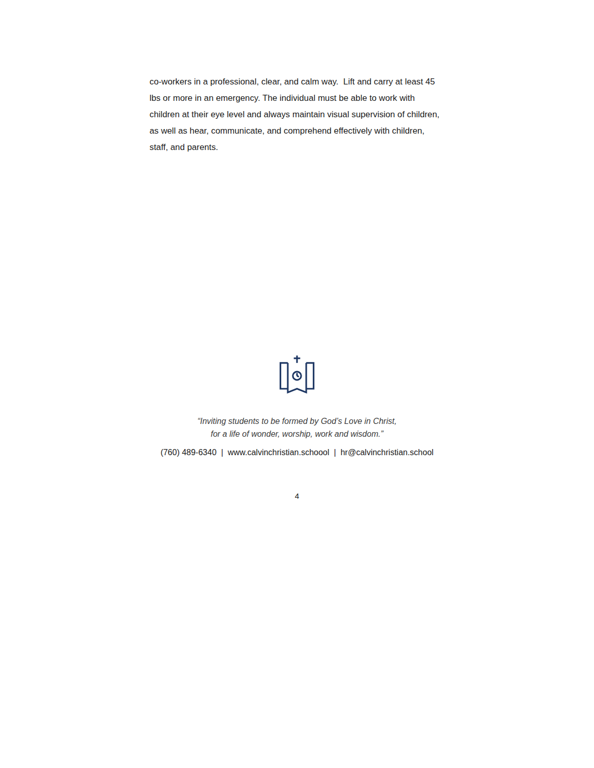co-workers in a professional, clear, and calm way. Lift and carry at least 45 lbs or more in an emergency. The individual must be able to work with children at their eye level and always maintain visual supervision of children, as well as hear, communicate, and comprehend effectively with children, staff, and parents.
“Inviting students to be formed by God’s Love in Christ,
for a life of wonder, worship, work and wisdom.”
(760) 489-6340 | www.calvinchristian.schoool | hr@calvinchristian.school
4